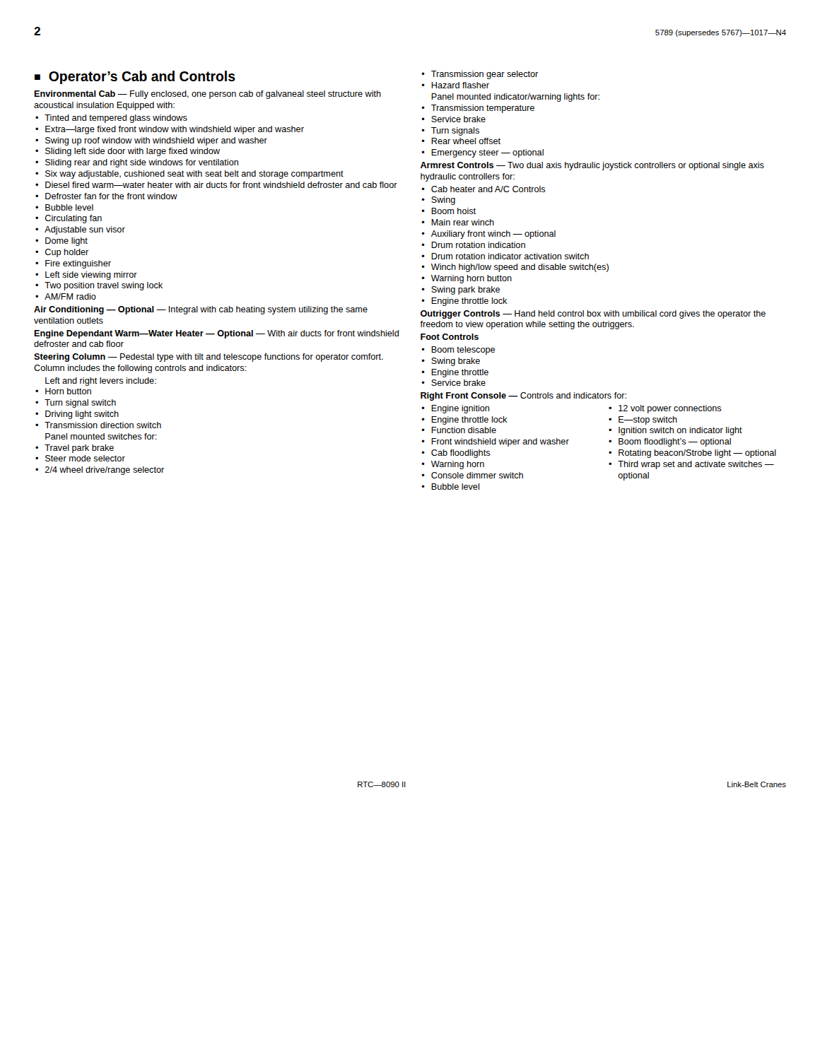2
5789 (supersedes 5767)—1017—N4
■ Operator’s Cab and Controls
Environmental Cab — Fully enclosed, one person cab of galvaneal steel structure with acoustical insulation Equipped with:
Tinted and tempered glass windows
Extra—large fixed front window with windshield wiper and washer
Swing up roof window with windshield wiper and washer
Sliding left side door with large fixed window
Sliding rear and right side windows for ventilation
Six way adjustable, cushioned seat with seat belt and storage compartment
Diesel fired warm—water heater with air ducts for front windshield defroster and cab floor
Defroster fan for the front window
Bubble level
Circulating fan
Adjustable sun visor
Dome light
Cup holder
Fire extinguisher
Left side viewing mirror
Two position travel swing lock
AM/FM radio
Air Conditioning — Optional — Integral with cab heating system utilizing the same ventilation outlets
Engine Dependant Warm—Water Heater — Optional — With air ducts for front windshield defroster and cab floor
Steering Column — Pedestal type with tilt and telescope functions for operator comfort. Column includes the following controls and indicators:
Left and right levers include:
Horn button
Turn signal switch
Driving light switch
Transmission direction switchPanel mounted switches for:
Travel park brake
Steer mode selector
2/4 wheel drive/range selector
Transmission gear selector
Hazard flasherPanel mounted indicator/warning lights for:
Transmission temperature
Service brake
Turn signals
Rear wheel offset
Emergency steer — optional
Armrest Controls — Two dual axis hydraulic joystick controllers or optional single axis hydraulic controllers for:
Cab heater and A/C Controls
Swing
Boom hoist
Main rear winch
Auxiliary front winch — optional
Drum rotation indication
Drum rotation indicator activation switch
Winch high/low speed and disable switch(es)
Warning horn button
Swing park brake
Engine throttle lock
Outrigger Controls — Hand held control box with umbilical cord gives the operator the freedom to view operation while setting the outriggers.
Foot Controls
Boom telescope
Swing brake
Engine throttle
Service brake
Right Front Console — Controls and indicators for:
Engine ignition
Engine throttle lock
Function disable
Front windshield wiper and washer
Cab floodlights
Warning horn
Console dimmer switch
Bubble level
12 volt power connections
E—stop switch
Ignition switch on indicator light
Boom floodlight’s — optional
Rotating beacon/Strobe light — optional
Third wrap set and activate switches — optional
RTC—8090 II
Link-Belt Cranes